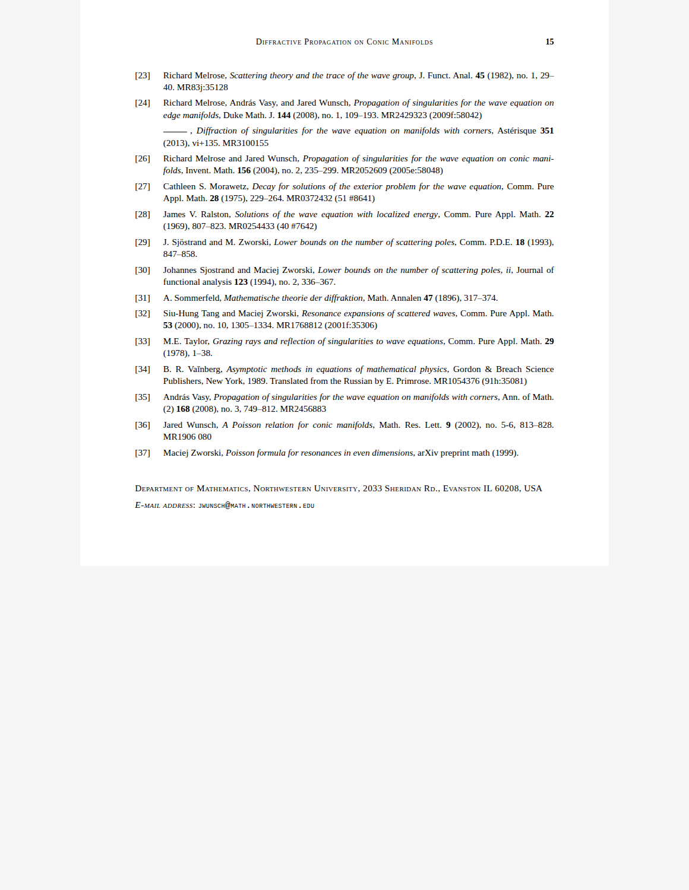Diffractive Propagation on Conic Manifolds 15
Richard Melrose, Scattering theory and the trace of the wave group, J. Funct. Anal. 45 (1982), no. 1, 29–40. MR83j:35128
Richard Melrose, András Vasy, and Jared Wunsch, Propagation of singularities for the wave equation on edge manifolds, Duke Math. J. 144 (2008), no. 1, 109–193. MR2429323 (2009f:58042)
, Diffraction of singularities for the wave equation on manifolds with corners, Astérisque 351 (2013), vi+135. MR3100155
Richard Melrose and Jared Wunsch, Propagation of singularities for the wave equation on conic manifolds, Invent. Math. 156 (2004), no. 2, 235–299. MR2052609 (2005e:58048)
Cathleen S. Morawetz, Decay for solutions of the exterior problem for the wave equation, Comm. Pure Appl. Math. 28 (1975), 229–264. MR0372432 (51 #8641)
James V. Ralston, Solutions of the wave equation with localized energy, Comm. Pure Appl. Math. 22 (1969), 807–823. MR0254433 (40 #7642)
J. Sjöstrand and M. Zworski, Lower bounds on the number of scattering poles, Comm. P.D.E. 18 (1993), 847–858.
Johannes Sjostrand and Maciej Zworski, Lower bounds on the number of scattering poles, ii, Journal of functional analysis 123 (1994), no. 2, 336–367.
A. Sommerfeld, Mathematische theorie der diffraktion, Math. Annalen 47 (1896), 317–374.
Siu-Hung Tang and Maciej Zworski, Resonance expansions of scattered waves, Comm. Pure Appl. Math. 53 (2000), no. 10, 1305–1334. MR1768812 (2001f:35306)
M.E. Taylor, Grazing rays and reflection of singularities to wave equations, Comm. Pure Appl. Math. 29 (1978), 1–38.
B. R. Vaĭnberg, Asymptotic methods in equations of mathematical physics, Gordon & Breach Science Publishers, New York, 1989. Translated from the Russian by E. Primrose. MR1054376 (91h:35081)
András Vasy, Propagation of singularities for the wave equation on manifolds with corners, Ann. of Math. (2) 168 (2008), no. 3, 749–812. MR2456883
Jared Wunsch, A Poisson relation for conic manifolds, Math. Res. Lett. 9 (2002), no. 5-6, 813–828. MR1906 080
Maciej Zworski, Poisson formula for resonances in even dimensions, arXiv preprint math (1999).
Department of Mathematics, Northwestern University, 2033 Sheridan Rd., Evanston IL 60208, USA
E-mail address: jwunsch@math.northwestern.edu